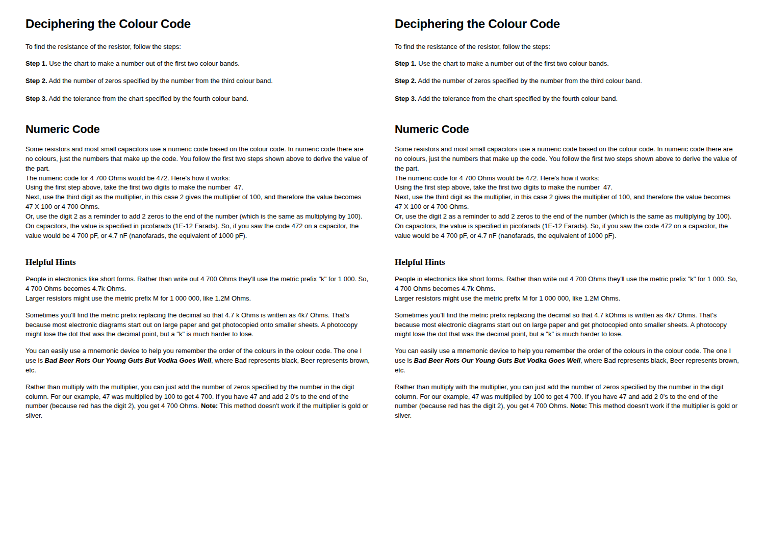Deciphering the Colour Code
To find the resistance of the resistor, follow the steps:
Step 1. Use the chart to make a number out of the first two colour bands.
Step 2. Add the number of zeros specified by the number from the third colour band.
Step 3. Add the tolerance from the chart specified by the fourth colour band.
Numeric Code
Some resistors and most small capacitors use a numeric code based on the colour code. In numeric code there are no colours, just the numbers that make up the code. You follow the first two steps shown above to derive the value of the part.
The numeric code for 4 700 Ohms would be 472. Here's how it works:
Using the first step above, take the first two digits to make the number 47.
Next, use the third digit as the multiplier, in this case 2 gives the multiplier of 100, and therefore the value becomes 47 X 100 or 4 700 Ohms.
Or, use the digit 2 as a reminder to add 2 zeros to the end of the number (which is the same as multiplying by 100).
On capacitors, the value is specified in picofarads (1E-12 Farads). So, if you saw the code 472 on a capacitor, the value would be 4 700 pF, or 4.7 nF (nanofarads, the equivalent of 1000 pF).
Helpful Hints
People in electronics like short forms. Rather than write out 4 700 Ohms they'll use the metric prefix "k" for 1 000. So, 4 700 Ohms becomes 4.7k Ohms.
Larger resistors might use the metric prefix M for 1 000 000, like 1.2M Ohms.
Sometimes you'll find the metric prefix replacing the decimal so that 4.7 k Ohms is written as 4k7 Ohms. That's because most electronic diagrams start out on large paper and get photocopied onto smaller sheets. A photocopy might lose the dot that was the decimal point, but a "k" is much harder to lose.
You can easily use a mnemonic device to help you remember the order of the colours in the colour code. The one I use is Bad Beer Rots Our Young Guts But Vodka Goes Well, where Bad represents black, Beer represents brown, etc.
Rather than multiply with the multiplier, you can just add the number of zeros specified by the number in the digit column. For our example, 47 was multiplied by 100 to get 4 700. If you have 47 and add 2 0's to the end of the number (because red has the digit 2), you get 4 700 Ohms. Note: This method doesn't work if the multiplier is gold or silver.
Deciphering the Colour Code
To find the resistance of the resistor, follow the steps:
Step 1. Use the chart to make a number out of the first two colour bands.
Step 2. Add the number of zeros specified by the number from the third colour band.
Step 3. Add the tolerance from the chart specified by the fourth colour band.
Numeric Code
Some resistors and most small capacitors use a numeric code based on the colour code. In numeric code there are no colours, just the numbers that make up the code. You follow the first two steps shown above to derive the value of the part.
The numeric code for 4 700 Ohms would be 472. Here's how it works:
Using the first step above, take the first two digits to make the number 47.
Next, use the third digit as the multiplier, in this case 2 gives the multiplier of 100, and therefore the value becomes 47 X 100 or 4 700 Ohms.
Or, use the digit 2 as a reminder to add 2 zeros to the end of the number (which is the same as multiplying by 100).
On capacitors, the value is specified in picofarads (1E-12 Farads). So, if you saw the code 472 on a capacitor, the value would be 4 700 pF, or 4.7 nF (nanofarads, the equivalent of 1000 pF).
Helpful Hints
People in electronics like short forms. Rather than write out 4 700 Ohms they'll use the metric prefix "k" for 1 000. So, 4 700 Ohms becomes 4.7k Ohms.
Larger resistors might use the metric prefix M for 1 000 000, like 1.2M Ohms.
Sometimes you'll find the metric prefix replacing the decimal so that 4.7 kOhms is written as 4k7 Ohms. That's because most electronic diagrams start out on large paper and get photocopied onto smaller sheets. A photocopy might lose the dot that was the decimal point, but a "k" is much harder to lose.
You can easily use a mnemonic device to help you remember the order of the colours in the colour code. The one I use is Bad Beer Rots Our Young Guts But Vodka Goes Well, where Bad represents black, Beer represents brown, etc.
Rather than multiply with the multiplier, you can just add the number of zeros specified by the number in the digit column. For our example, 47 was multiplied by 100 to get 4 700. If you have 47 and add 2 0's to the end of the number (because red has the digit 2), you get 4 700 Ohms. Note: This method doesn't work if the multiplier is gold or silver.